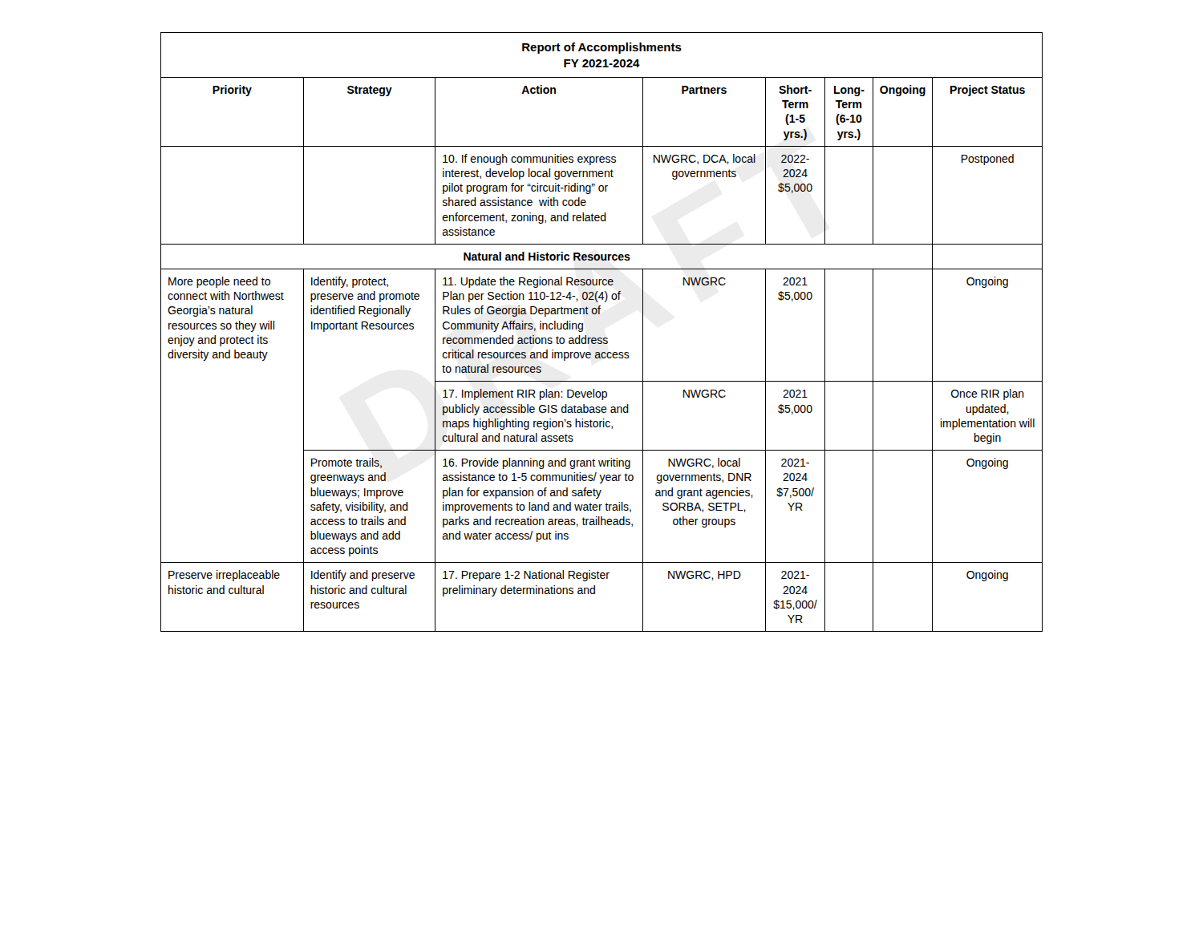DRAFT
| Report of Accomplishments FY 2021-2024 |
| Priority | Strategy | Action | Partners | Short-Term (1-5 yrs.) | Long-Term (6-10 yrs.) | Ongoing | Project Status |
| | | 10. If enough communities express interest, develop local government pilot program for “circuit-riding” or shared assistance with code enforcement, zoning, and related assistance | NWGRC, DCA, local governments | 2022-2024 $5,000 | | | Postponed |
| Natural and Historic Resources | |
| More people need to connect with Northwest Georgia’s natural resources so they will enjoy and protect its diversity and beauty | Identify, protect, preserve and promote identified Regionally Important Resources | 11. Update the Regional Resource Plan per Section 110-12-4-, 02(4) of Rules of Georgia Department of Community Affairs, including recommended actions to address critical resources and improve access to natural resources | NWGRC | 2021 $5,000 | | | Ongoing |
| 17. Implement RIR plan: Develop publicly accessible GIS database and maps highlighting region’s historic, cultural and natural assets | NWGRC | 2021 $5,000 | | | Once RIR plan updated, implementation will begin |
| Promote trails, greenways and blueways; Improve safety, visibility, and access to trails and blueways and add access points | 16. Provide planning and grant writing assistance to 1-5 communities/ year to plan for expansion of and safety improvements to land and water trails, parks and recreation areas, trailheads, and water access/ put ins | NWGRC, local governments, DNR and grant agencies, SORBA, SETPL, other groups | 2021-2024 $7,500/ YR | | | Ongoing |
| Preserve irreplaceable historic and cultural | Identify and preserve historic and cultural resources | 17. Prepare 1-2 National Register preliminary determinations and | NWGRC, HPD | 2021-2024 $15,000/ YR | | | Ongoing |